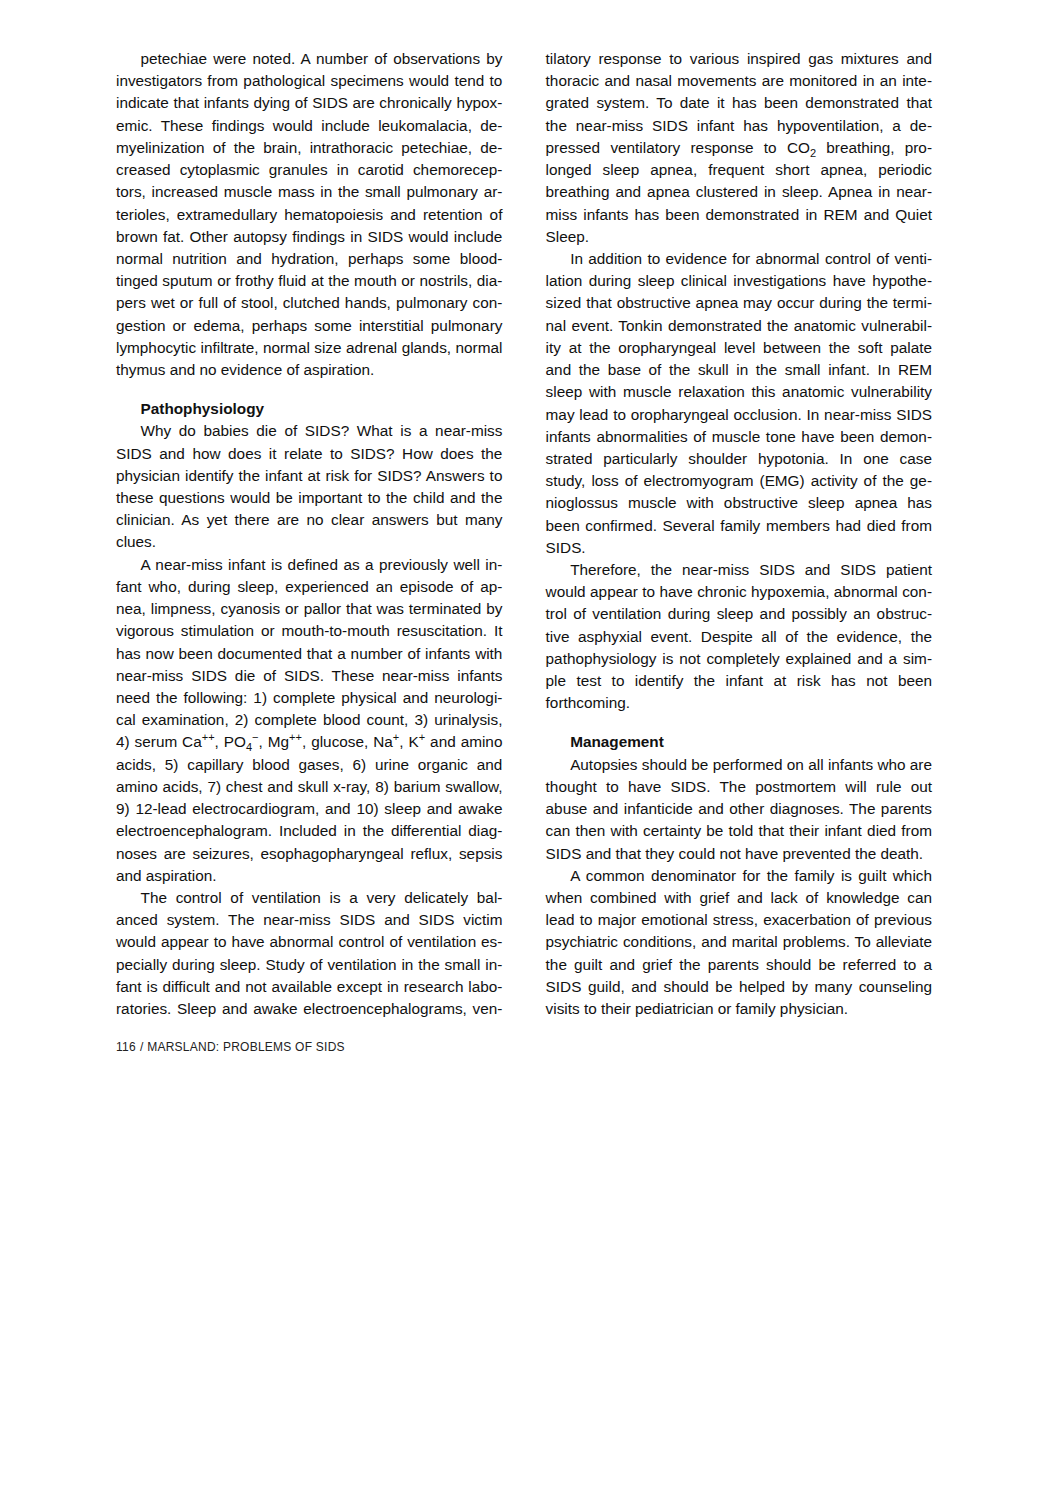petechiae were noted. A number of observations by investigators from pathological specimens would tend to indicate that infants dying of SIDS are chronically hypoxemic. These findings would include leukomalacia, demyelinization of the brain, intrathoracic petechiae, decreased cytoplasmic granules in carotid chemoreceptors, increased muscle mass in the small pulmonary arterioles, extramedullary hematopoiesis and retention of brown fat. Other autopsy findings in SIDS would include normal nutrition and hydration, perhaps some blood-tinged sputum or frothy fluid at the mouth or nostrils, diapers wet or full of stool, clutched hands, pulmonary congestion or edema, perhaps some interstitial pulmonary lymphocytic infiltrate, normal size adrenal glands, normal thymus and no evidence of aspiration.
Pathophysiology
Why do babies die of SIDS? What is a near-miss SIDS and how does it relate to SIDS? How does the physician identify the infant at risk for SIDS? Answers to these questions would be important to the child and the clinician. As yet there are no clear answers but many clues.
A near-miss infant is defined as a previously well infant who, during sleep, experienced an episode of apnea, limpness, cyanosis or pallor that was terminated by vigorous stimulation or mouth-to-mouth resuscitation. It has now been documented that a number of infants with near-miss SIDS die of SIDS. These near-miss infants need the following: 1) complete physical and neurological examination, 2) complete blood count, 3) urinalysis, 4) serum Ca++, PO4−, Mg++, glucose, Na+, K+ and amino acids, 5) capillary blood gases, 6) urine organic and amino acids, 7) chest and skull x-ray, 8) barium swallow, 9) 12-lead electrocardiogram, and 10) sleep and awake electroencephalogram. Included in the differential diagnoses are seizures, esophagopharyngeal reflux, sepsis and aspiration.
The control of ventilation is a very delicately balanced system. The near-miss SIDS and SIDS victim would appear to have abnormal control of ventilation especially during sleep. Study of ventilation in the small infant is difficult and not available except in research laboratories. Sleep and awake electroencephalograms, ventilatory response to various inspired gas mixtures and thoracic and nasal movements are monitored in an integrated system. To date it has been demonstrated that the near-miss SIDS infant has hypoventilation, a depressed ventilatory response to CO2 breathing, prolonged sleep apnea, frequent short apnea, periodic breathing and apnea clustered in sleep. Apnea in near-miss infants has been demonstrated in REM and Quiet Sleep.
In addition to evidence for abnormal control of ventilation during sleep clinical investigations have hypothesized that obstructive apnea may occur during the terminal event. Tonkin demonstrated the anatomic vulnerability at the oropharyngeal level between the soft palate and the base of the skull in the small infant. In REM sleep with muscle relaxation this anatomic vulnerability may lead to oropharyngeal occlusion. In near-miss SIDS infants abnormalities of muscle tone have been demonstrated particularly shoulder hypotonia. In one case study, loss of electromyogram (EMG) activity of the genioglossus muscle with obstructive sleep apnea has been confirmed. Several family members had died from SIDS.
Therefore, the near-miss SIDS and SIDS patient would appear to have chronic hypoxemia, abnormal control of ventilation during sleep and possibly an obstructive asphyxial event. Despite all of the evidence, the pathophysiology is not completely explained and a simple test to identify the infant at risk has not been forthcoming.
Management
Autopsies should be performed on all infants who are thought to have SIDS. The postmortem will rule out abuse and infanticide and other diagnoses. The parents can then with certainty be told that their infant died from SIDS and that they could not have prevented the death.
A common denominator for the family is guilt which when combined with grief and lack of knowledge can lead to major emotional stress, exacerbation of previous psychiatric conditions, and marital problems. To alleviate the guilt and grief the parents should be referred to a SIDS guild, and should be helped by many counseling visits to their pediatrician or family physician.
116/ MARSLAND: PROBLEMS OF SIDS